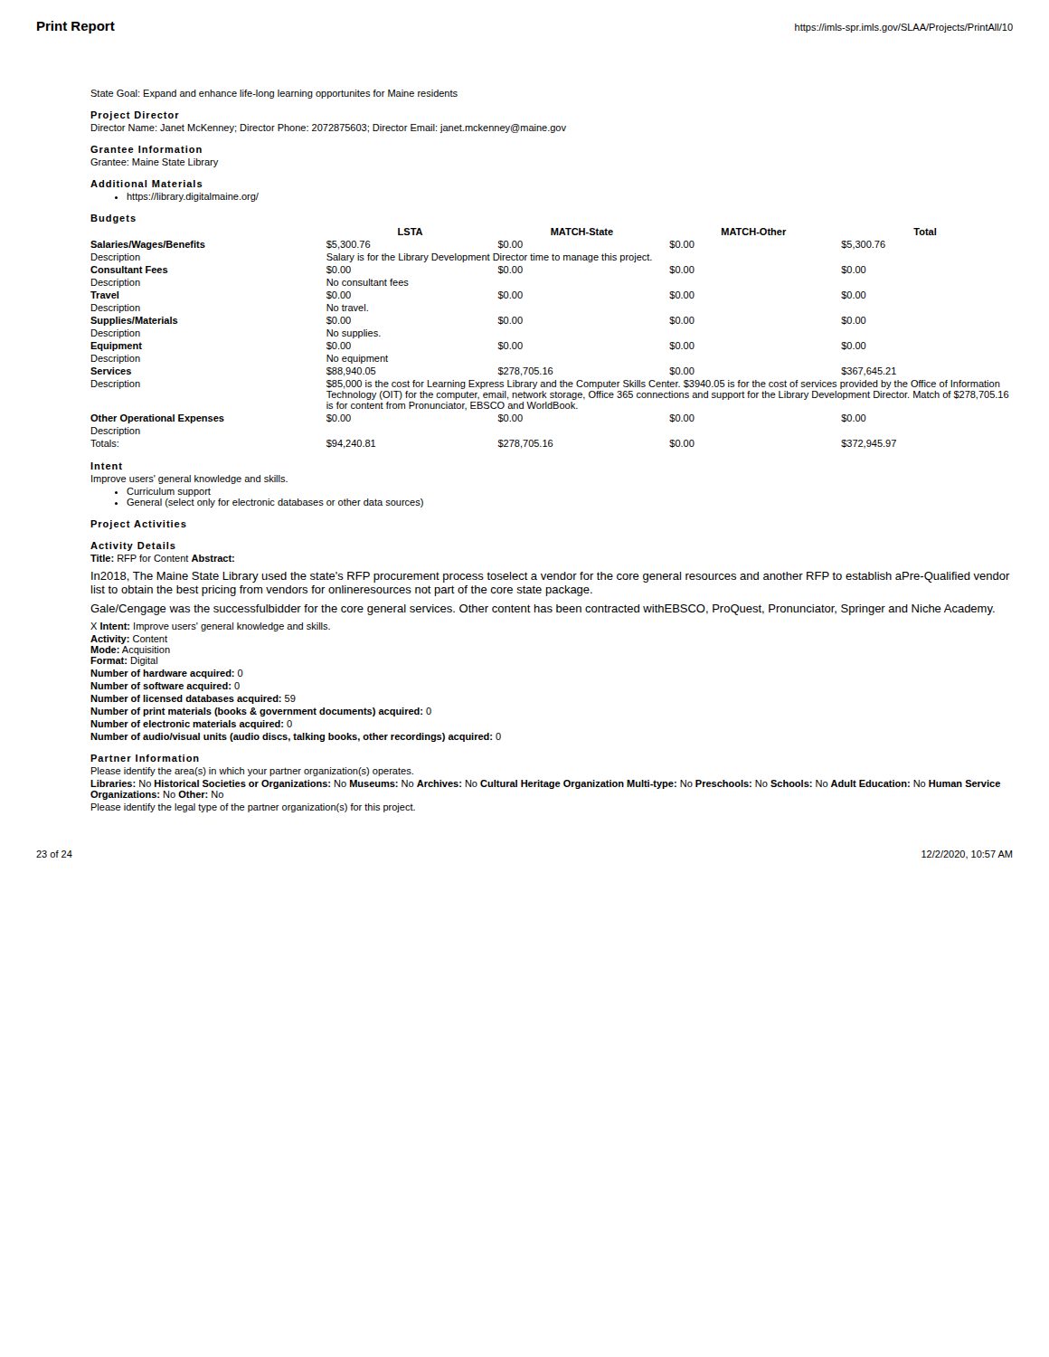Print Report https://imls-spr.imls.gov/SLAA/Projects/PrintAll/10
State Goal: Expand and enhance life-long learning opportunites for Maine residents
Project Director
Director Name: Janet McKenney; Director Phone: 2072875603; Director Email: janet.mckenney@maine.gov
Grantee Information
Grantee: Maine State Library
Additional Materials
https://library.digitalmaine.org/
Budgets
| | LSTA | MATCH-State | MATCH-Other | Total |
| Salaries/Wages/Benefits | $5,300.76 | $0.00 | $0.00 | $5,300.76 |
| Description | Salary is for the Library Development Director time to manage this project. |
| Consultant Fees | $0.00 | $0.00 | $0.00 | $0.00 |
| Description | No consultant fees |
| Travel | $0.00 | $0.00 | $0.00 | $0.00 |
| Description | No travel. |
| Supplies/Materials | $0.00 | $0.00 | $0.00 | $0.00 |
| Description | No supplies. |
| Equipment | $0.00 | $0.00 | $0.00 | $0.00 |
| Description | No equipment |
| Services | $88,940.05 | $278,705.16 | $0.00 | $367,645.21 |
| Description | $85,000 is the cost for Learning Express Library and the Computer Skills Center. $3940.05 is for the cost of services provided by the Office of Information Technology (OIT) for the computer, email, network storage, Office 365 connections and support for the Library Development Director. Match of $278,705.16 is for content from Pronunciator, EBSCO and WorldBook. |
| Other Operational Expenses | $0.00 | $0.00 | $0.00 | $0.00 |
| Description | |
| Totals: | $94,240.81 | $278,705.16 | $0.00 | $372,945.97 |
Intent
Improve users' general knowledge and skills.
Curriculum support
General (select only for electronic databases or other data sources)
Project Activities
Activity Details
Title: RFP for Content Abstract:
In2018, The Maine State Library used the state's RFP procurement process toselect a vendor for the core general resources and another RFP to establish aPre-Qualified vendor list to obtain the best pricing from vendors for onlineresources not part of the core state package.
Gale/Cengage was the successfulbidder for the core general services. Other content has been contracted withEBSCO, ProQuest, Pronunciator, Springer and Niche Academy.
X Intent: Improve users' general knowledge and skills.
Activity: Content
Mode: Acquisition
Format: Digital
Number of hardware acquired: 0
Number of software acquired: 0
Number of licensed databases acquired: 59
Number of print materials (books & government documents) acquired: 0
Number of electronic materials acquired: 0
Number of audio/visual units (audio discs, talking books, other recordings) acquired: 0
Partner Information
Please identify the area(s) in which your partner organization(s) operates.
Libraries: No Historical Societies or Organizations: No Museums: No Archives: No Cultural Heritage Organization Multi-type: No Preschools: No Schools: No Adult Education: No Human Service Organizations: No Other: No
Please identify the legal type of the partner organization(s) for this project.
23 of 24 12/2/2020, 10:57 AM